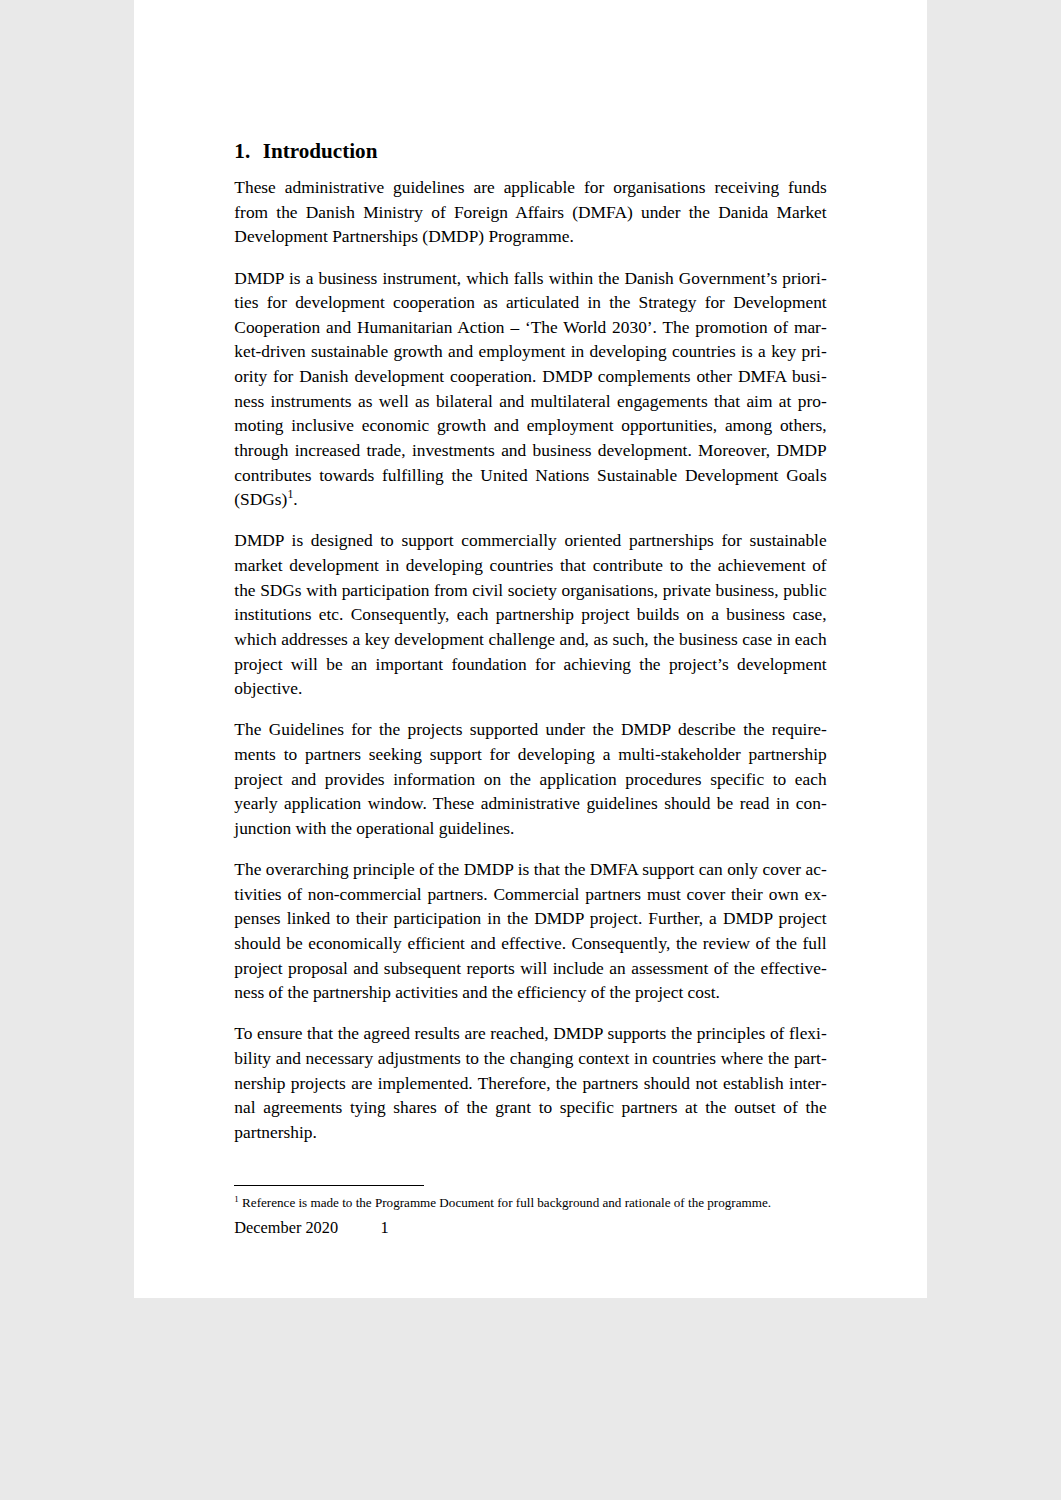1. Introduction
These administrative guidelines are applicable for organisations receiving funds from the Danish Ministry of Foreign Affairs (DMFA) under the Danida Market Development Partnerships (DMDP) Programme.
DMDP is a business instrument, which falls within the Danish Government’s priorities for development cooperation as articulated in the Strategy for Development Cooperation and Humanitarian Action – ‘The World 2030’. The promotion of market-driven sustainable growth and employment in developing countries is a key priority for Danish development cooperation. DMDP complements other DMFA business instruments as well as bilateral and multilateral engagements that aim at promoting inclusive economic growth and employment opportunities, among others, through increased trade, investments and business development. Moreover, DMDP contributes towards fulfilling the United Nations Sustainable Development Goals (SDGs)1.
DMDP is designed to support commercially oriented partnerships for sustainable market development in developing countries that contribute to the achievement of the SDGs with participation from civil society organisations, private business, public institutions etc. Consequently, each partnership project builds on a business case, which addresses a key development challenge and, as such, the business case in each project will be an important foundation for achieving the project’s development objective.
The Guidelines for the projects supported under the DMDP describe the requirements to partners seeking support for developing a multi-stakeholder partnership project and provides information on the application procedures specific to each yearly application window. These administrative guidelines should be read in conjunction with the operational guidelines.
The overarching principle of the DMDP is that the DMFA support can only cover activities of non-commercial partners. Commercial partners must cover their own expenses linked to their participation in the DMDP project. Further, a DMDP project should be economically efficient and effective. Consequently, the review of the full project proposal and subsequent reports will include an assessment of the effectiveness of the partnership activities and the efficiency of the project cost.
To ensure that the agreed results are reached, DMDP supports the principles of flexibility and necessary adjustments to the changing context in countries where the partnership projects are implemented. Therefore, the partners should not establish internal agreements tying shares of the grant to specific partners at the outset of the partnership.
1 Reference is made to the Programme Document for full background and rationale of the programme.
December 2020 1